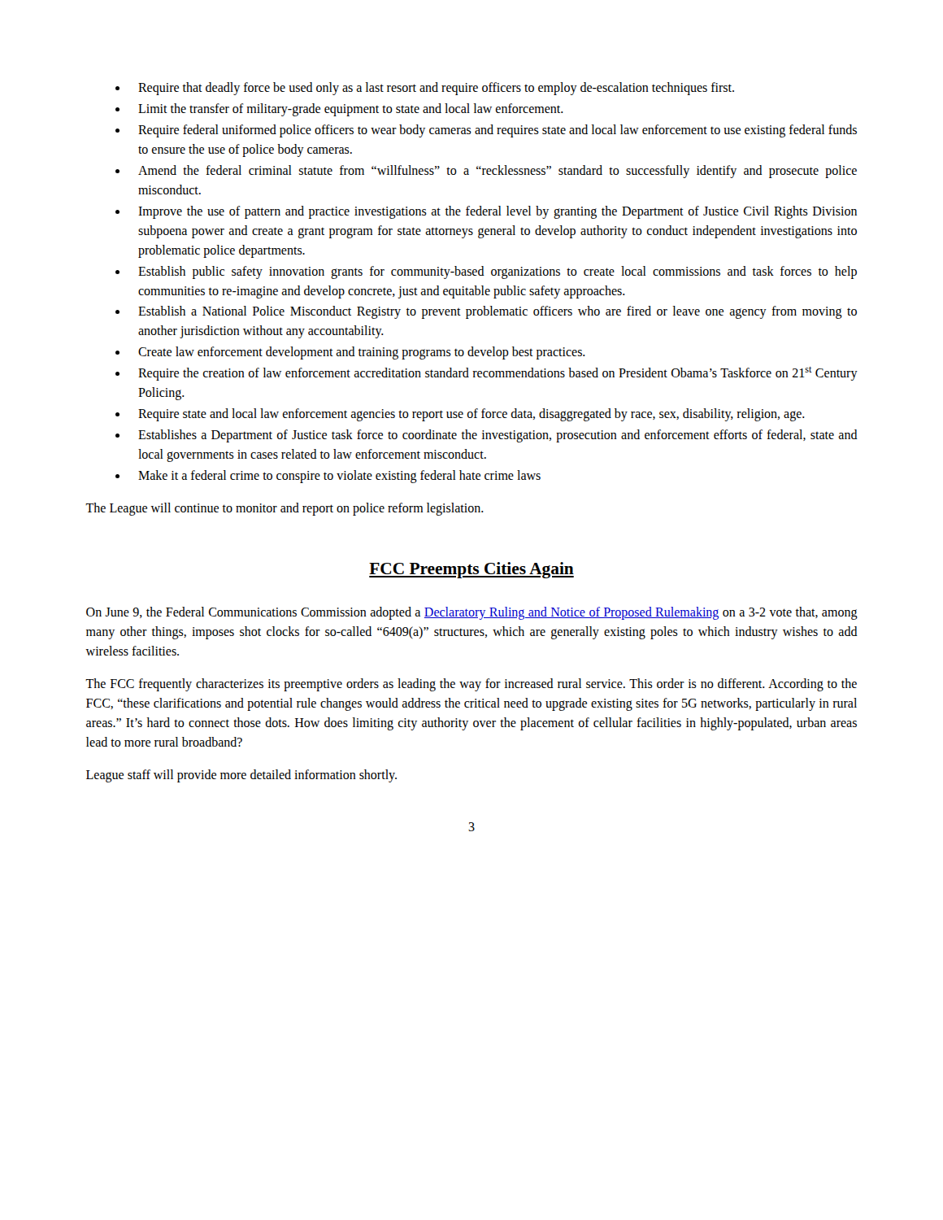Require that deadly force be used only as a last resort and require officers to employ de-escalation techniques first.
Limit the transfer of military-grade equipment to state and local law enforcement.
Require federal uniformed police officers to wear body cameras and requires state and local law enforcement to use existing federal funds to ensure the use of police body cameras.
Amend the federal criminal statute from “willfulness” to a “recklessness” standard to successfully identify and prosecute police misconduct.
Improve the use of pattern and practice investigations at the federal level by granting the Department of Justice Civil Rights Division subpoena power and create a grant program for state attorneys general to develop authority to conduct independent investigations into problematic police departments.
Establish public safety innovation grants for community-based organizations to create local commissions and task forces to help communities to re-imagine and develop concrete, just and equitable public safety approaches.
Establish a National Police Misconduct Registry to prevent problematic officers who are fired or leave one agency from moving to another jurisdiction without any accountability.
Create law enforcement development and training programs to develop best practices.
Require the creation of law enforcement accreditation standard recommendations based on President Obama’s Taskforce on 21st Century Policing.
Require state and local law enforcement agencies to report use of force data, disaggregated by race, sex, disability, religion, age.
Establishes a Department of Justice task force to coordinate the investigation, prosecution and enforcement efforts of federal, state and local governments in cases related to law enforcement misconduct.
Make it a federal crime to conspire to violate existing federal hate crime laws
The League will continue to monitor and report on police reform legislation.
FCC Preempts Cities Again
On June 9, the Federal Communications Commission adopted a Declaratory Ruling and Notice of Proposed Rulemaking on a 3-2 vote that, among many other things, imposes shot clocks for so-called “6409(a)” structures, which are generally existing poles to which industry wishes to add wireless facilities.
The FCC frequently characterizes its preemptive orders as leading the way for increased rural service. This order is no different. According to the FCC, “these clarifications and potential rule changes would address the critical need to upgrade existing sites for 5G networks, particularly in rural areas.” It’s hard to connect those dots. How does limiting city authority over the placement of cellular facilities in highly-populated, urban areas lead to more rural broadband?
League staff will provide more detailed information shortly.
3